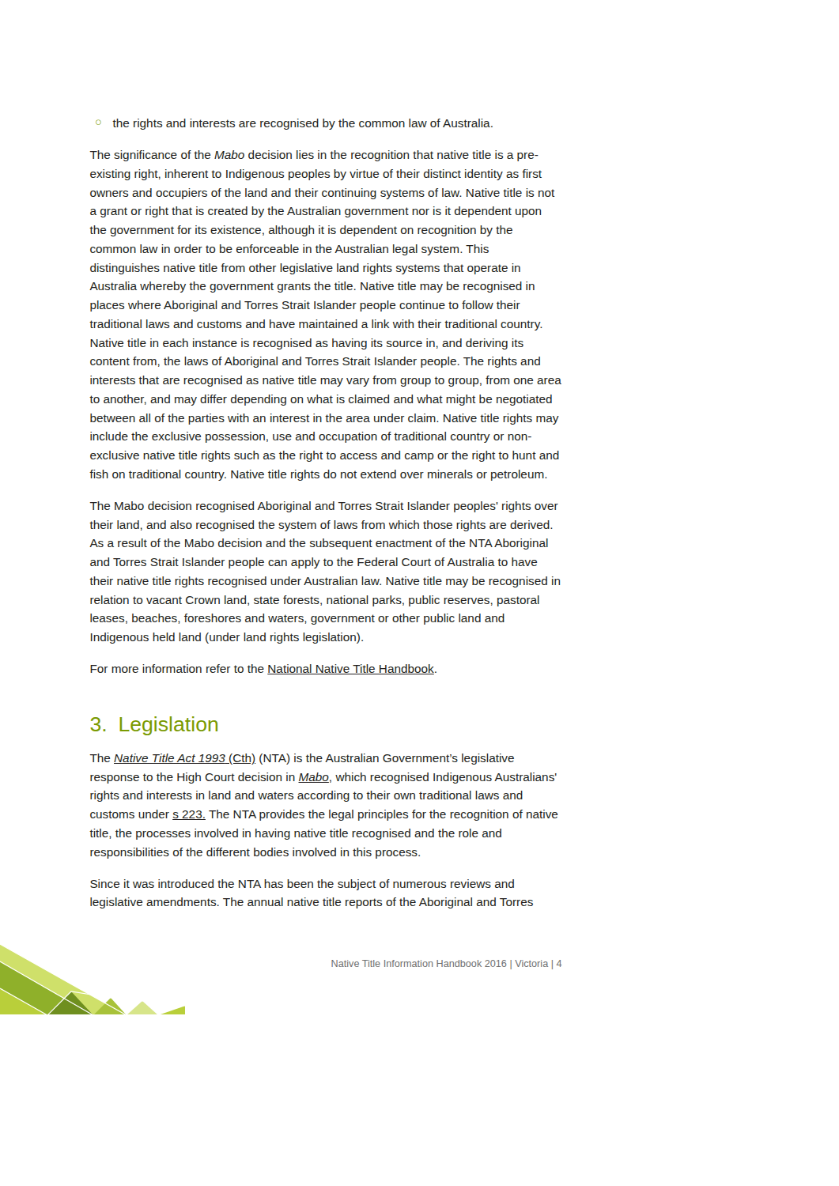the rights and interests are recognised by the common law of Australia.
The significance of the Mabo decision lies in the recognition that native title is a pre-existing right, inherent to Indigenous peoples by virtue of their distinct identity as first owners and occupiers of the land and their continuing systems of law. Native title is not a grant or right that is created by the Australian government nor is it dependent upon the government for its existence, although it is dependent on recognition by the common law in order to be enforceable in the Australian legal system. This distinguishes native title from other legislative land rights systems that operate in Australia whereby the government grants the title. Native title may be recognised in places where Aboriginal and Torres Strait Islander people continue to follow their traditional laws and customs and have maintained a link with their traditional country. Native title in each instance is recognised as having its source in, and deriving its content from, the laws of Aboriginal and Torres Strait Islander people. The rights and interests that are recognised as native title may vary from group to group, from one area to another, and may differ depending on what is claimed and what might be negotiated between all of the parties with an interest in the area under claim. Native title rights may include the exclusive possession, use and occupation of traditional country or non-exclusive native title rights such as the right to access and camp or the right to hunt and fish on traditional country. Native title rights do not extend over minerals or petroleum.
The Mabo decision recognised Aboriginal and Torres Strait Islander peoples' rights over their land, and also recognised the system of laws from which those rights are derived. As a result of the Mabo decision and the subsequent enactment of the NTA Aboriginal and Torres Strait Islander people can apply to the Federal Court of Australia to have their native title rights recognised under Australian law. Native title may be recognised in relation to vacant Crown land, state forests, national parks, public reserves, pastoral leases, beaches, foreshores and waters, government or other public land and Indigenous held land (under land rights legislation).
For more information refer to the National Native Title Handbook.
3. Legislation
The Native Title Act 1993 (Cth) (NTA) is the Australian Government’s legislative response to the High Court decision in Mabo, which recognised Indigenous Australians' rights and interests in land and waters according to their own traditional laws and customs under s 223. The NTA provides the legal principles for the recognition of native title, the processes involved in having native title recognised and the role and responsibilities of the different bodies involved in this process.
Since it was introduced the NTA has been the subject of numerous reviews and legislative amendments. The annual native title reports of the Aboriginal and Torres
Native Title Information Handbook 2016 | Victoria | 4